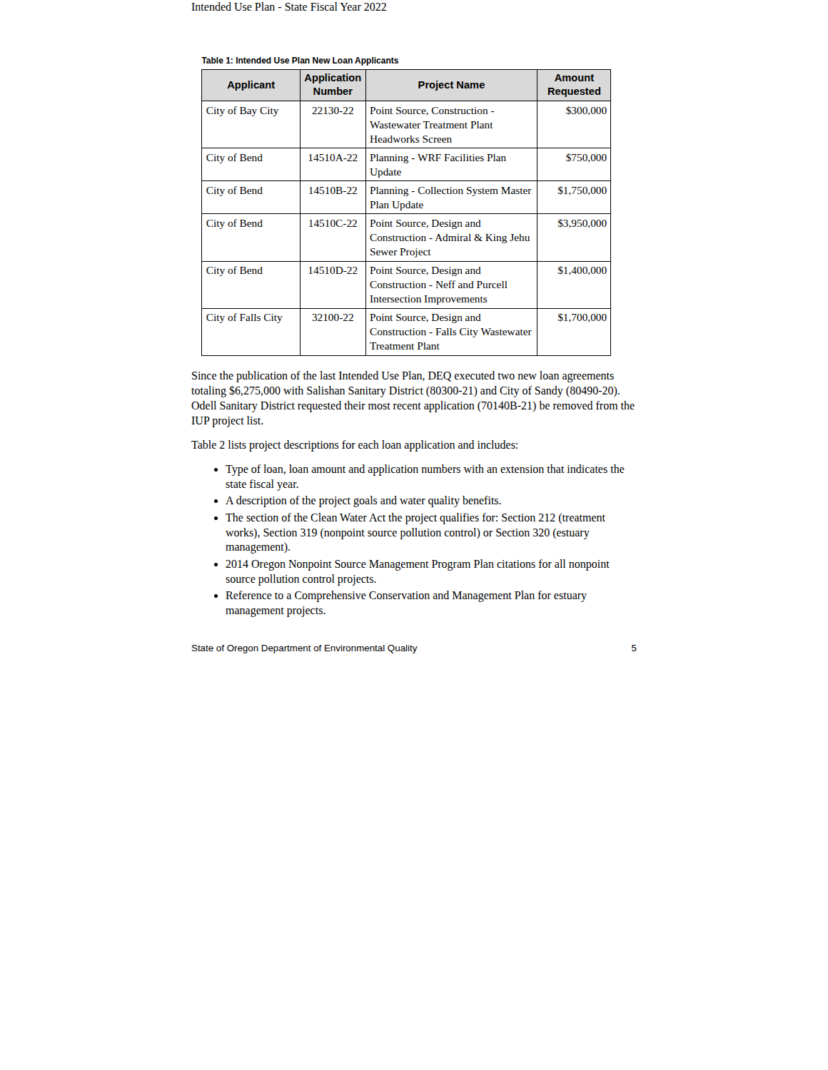Intended Use Plan - State Fiscal Year 2022
Table 1: Intended Use Plan New Loan Applicants
| Applicant | Application Number | Project Name | Amount Requested |
| --- | --- | --- | --- |
| City of Bay City | 22130-22 | Point Source, Construction - Wastewater Treatment Plant Headworks Screen | $300,000 |
| City of Bend | 14510A-22 | Planning - WRF Facilities Plan Update | $750,000 |
| City of Bend | 14510B-22 | Planning - Collection System Master Plan Update | $1,750,000 |
| City of Bend | 14510C-22 | Point Source, Design and Construction - Admiral & King Jehu Sewer Project | $3,950,000 |
| City of Bend | 14510D-22 | Point Source, Design and Construction - Neff and Purcell Intersection Improvements | $1,400,000 |
| City of Falls City | 32100-22 | Point Source, Design and Construction - Falls City Wastewater Treatment Plant | $1,700,000 |
Since the publication of the last Intended Use Plan, DEQ executed two new loan agreements totaling $6,275,000 with Salishan Sanitary District (80300-21) and City of Sandy (80490-20). Odell Sanitary District requested their most recent application (70140B-21) be removed from the IUP project list.
Table 2 lists project descriptions for each loan application and includes:
Type of loan, loan amount and application numbers with an extension that indicates the state fiscal year.
A description of the project goals and water quality benefits.
The section of the Clean Water Act the project qualifies for: Section 212 (treatment works), Section 319 (nonpoint source pollution control) or Section 320 (estuary management).
2014 Oregon Nonpoint Source Management Program Plan citations for all nonpoint source pollution control projects.
Reference to a Comprehensive Conservation and Management Plan for estuary management projects.
State of Oregon Department of Environmental Quality 5